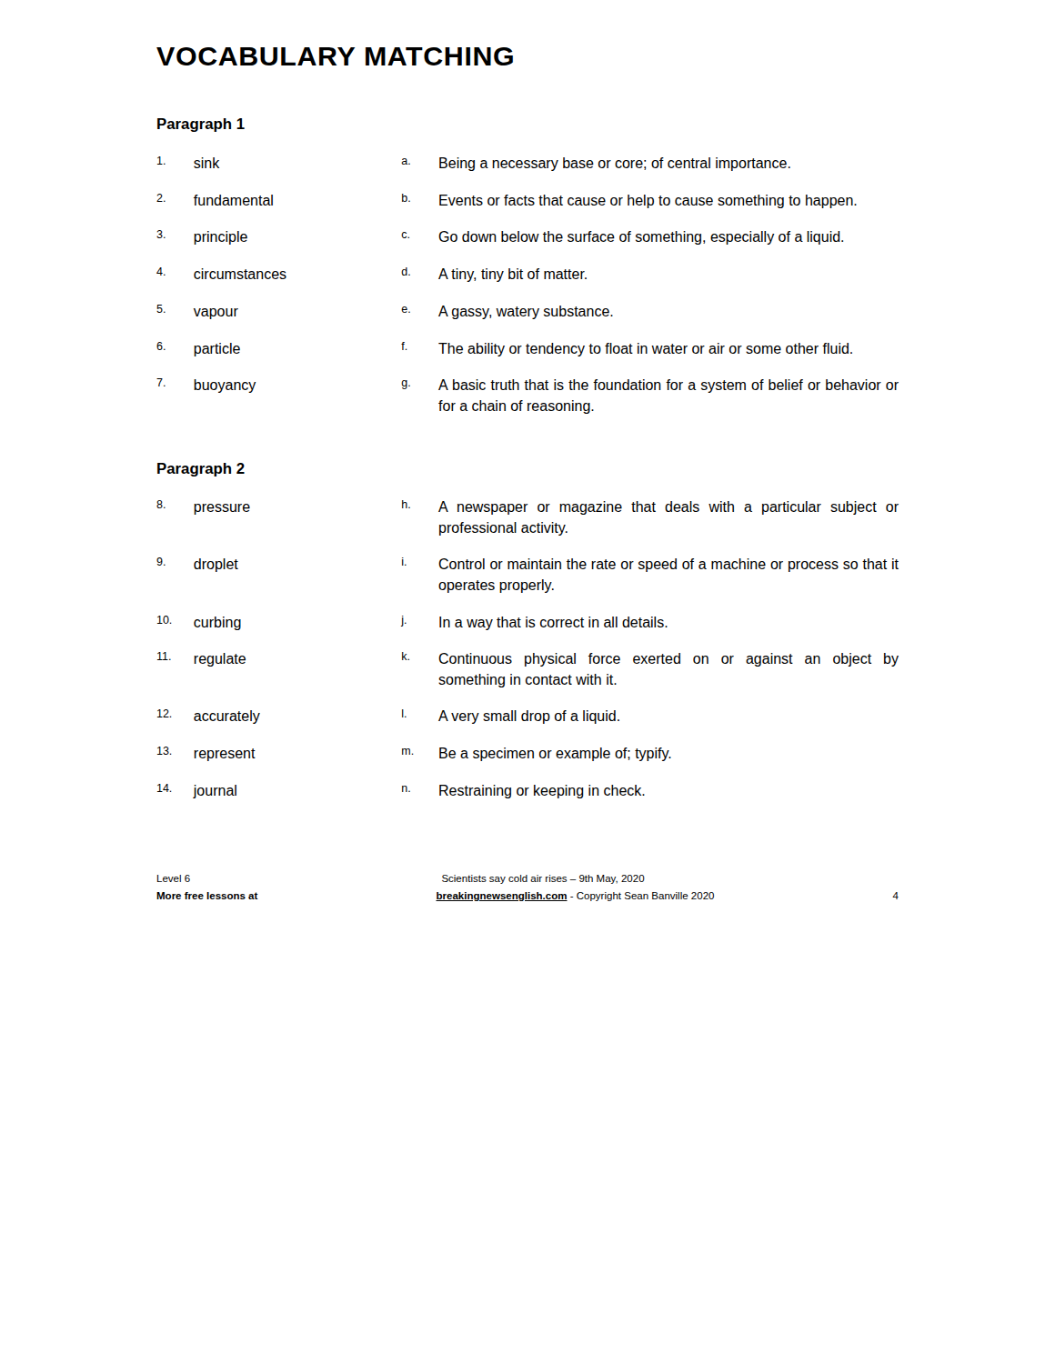VOCABULARY MATCHING
Paragraph 1
| 1. | sink | a. | Being a necessary base or core; of central importance. |
| 2. | fundamental | b. | Events or facts that cause or help to cause something to happen. |
| 3. | principle | c. | Go down below the surface of something, especially of a liquid. |
| 4. | circumstances | d. | A tiny, tiny bit of matter. |
| 5. | vapour | e. | A gassy, watery substance. |
| 6. | particle | f. | The ability or tendency to float in water or air or some other fluid. |
| 7. | buoyancy | g. | A basic truth that is the foundation for a system of belief or behavior or for a chain of reasoning. |
Paragraph 2
| 8. | pressure | h. | A newspaper or magazine that deals with a particular subject or professional activity. |
| 9. | droplet | i. | Control or maintain the rate or speed of a machine or process so that it operates properly. |
| 10. | curbing | j. | In a way that is correct in all details. |
| 11. | regulate | k. | Continuous physical force exerted on or against an object by something in contact with it. |
| 12. | accurately | l. | A very small drop of a liquid. |
| 13. | represent | m. | Be a specimen or example of; typify. |
| 14. | journal | n. | Restraining or keeping in check. |
Level 6 Scientists say cold air rises – 9th May, 2020
More free lessons at breakingnewsenglish.com - Copyright Sean Banville 2020 4